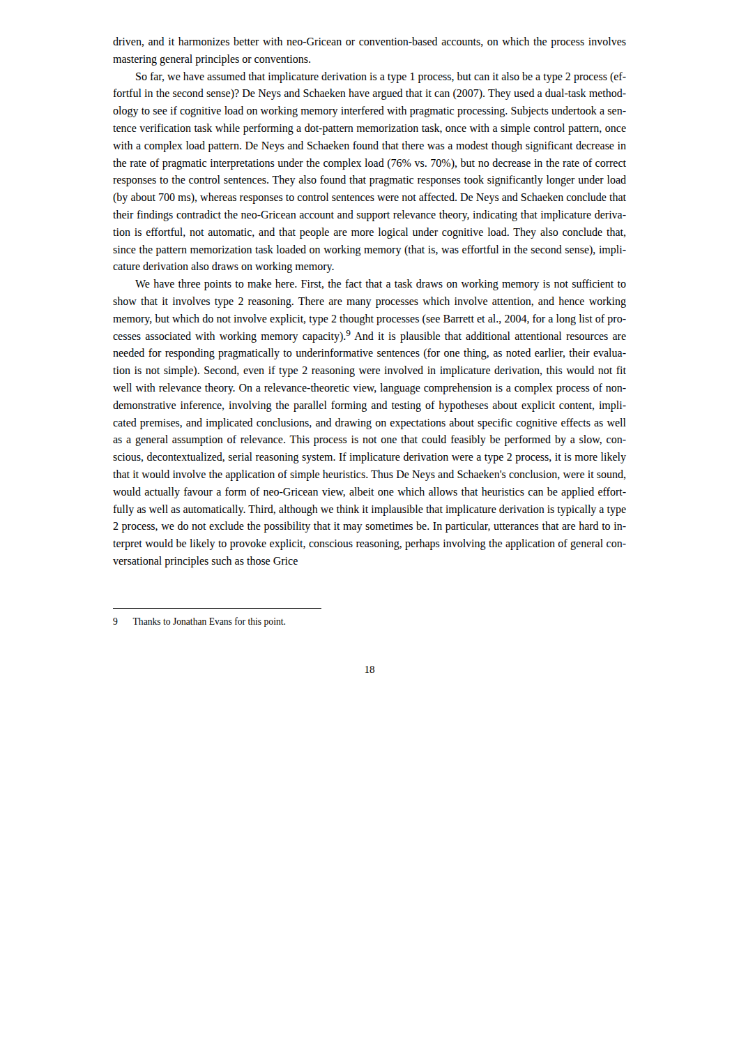driven, and it harmonizes better with neo-Gricean or convention-based accounts, on which the process involves mastering general principles or conventions.
So far, we have assumed that implicature derivation is a type 1 process, but can it also be a type 2 process (effortful in the second sense)? De Neys and Schaeken have argued that it can (2007). They used a dual-task methodology to see if cognitive load on working memory interfered with pragmatic processing. Subjects undertook a sentence verification task while performing a dot-pattern memorization task, once with a simple control pattern, once with a complex load pattern. De Neys and Schaeken found that there was a modest though significant decrease in the rate of pragmatic interpretations under the complex load (76% vs. 70%), but no decrease in the rate of correct responses to the control sentences. They also found that pragmatic responses took significantly longer under load (by about 700 ms), whereas responses to control sentences were not affected. De Neys and Schaeken conclude that their findings contradict the neo-Gricean account and support relevance theory, indicating that implicature derivation is effortful, not automatic, and that people are more logical under cognitive load. They also conclude that, since the pattern memorization task loaded on working memory (that is, was effortful in the second sense), implicature derivation also draws on working memory.
We have three points to make here. First, the fact that a task draws on working memory is not sufficient to show that it involves type 2 reasoning. There are many processes which involve attention, and hence working memory, but which do not involve explicit, type 2 thought processes (see Barrett et al., 2004, for a long list of processes associated with working memory capacity).9 And it is plausible that additional attentional resources are needed for responding pragmatically to underinformative sentences (for one thing, as noted earlier, their evaluation is not simple). Second, even if type 2 reasoning were involved in implicature derivation, this would not fit well with relevance theory. On a relevance-theoretic view, language comprehension is a complex process of non-demonstrative inference, involving the parallel forming and testing of hypotheses about explicit content, implicated premises, and implicated conclusions, and drawing on expectations about specific cognitive effects as well as a general assumption of relevance. This process is not one that could feasibly be performed by a slow, conscious, decontextualized, serial reasoning system. If implicature derivation were a type 2 process, it is more likely that it would involve the application of simple heuristics. Thus De Neys and Schaeken's conclusion, were it sound, would actually favour a form of neo-Gricean view, albeit one which allows that heuristics can be applied effortfully as well as automatically. Third, although we think it implausible that implicature derivation is typically a type 2 process, we do not exclude the possibility that it may sometimes be. In particular, utterances that are hard to interpret would be likely to provoke explicit, conscious reasoning, perhaps involving the application of general conversational principles such as those Grice
9 Thanks to Jonathan Evans for this point.
18